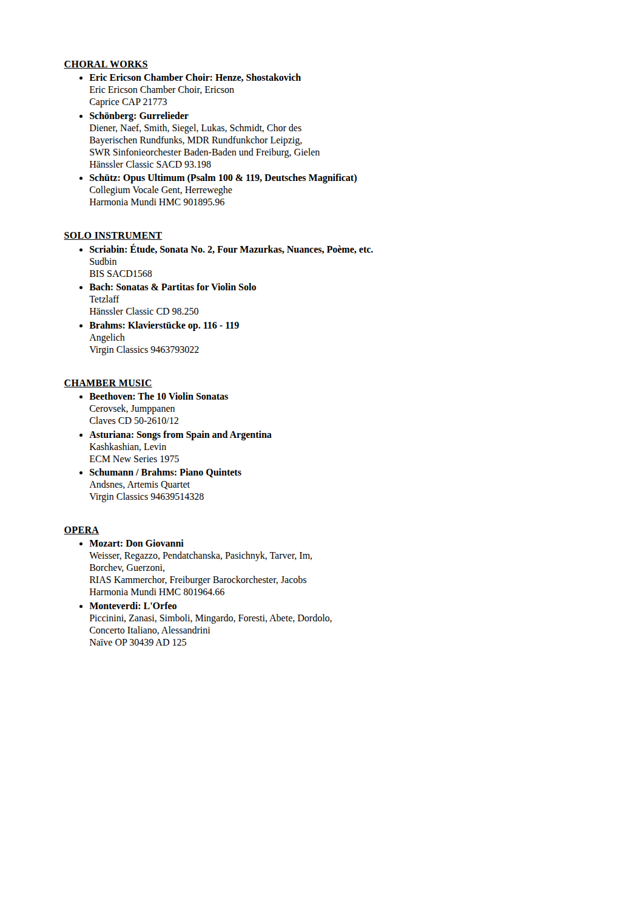CHORAL WORKS
Eric Ericson Chamber Choir: Henze, Shostakovich
Eric Ericson Chamber Choir, Ericson
Caprice CAP 21773
Schönberg: Gurrelieder
Diener, Naef, Smith, Siegel, Lukas, Schmidt, Chor des
Bayerischen Rundfunks, MDR Rundfunkchor Leipzig,
SWR Sinfonieorchester Baden-Baden und Freiburg, Gielen
Hänssler Classic SACD 93.198
Schütz: Opus Ultimum (Psalm 100 & 119, Deutsches Magnificat)
Collegium Vocale Gent, Herreweghe
Harmonia Mundi HMC 901895.96
SOLO INSTRUMENT
Scriabin: Étude, Sonata No. 2, Four Mazurkas, Nuances, Poème, etc.
Sudbin
BIS SACD1568
Bach: Sonatas & Partitas for Violin Solo
Tetzlaff
Hänssler Classic CD 98.250
Brahms: Klavierstücke op. 116 - 119
Angelich
Virgin Classics 9463793022
CHAMBER MUSIC
Beethoven: The 10 Violin Sonatas
Cerovsek, Jumppanen
Claves CD 50-2610/12
Asturiana: Songs from Spain and Argentina
Kashkashian, Levin
ECM New Series 1975
Schumann / Brahms: Piano Quintets
Andsnes, Artemis Quartet
Virgin Classics 94639514328
OPERA
Mozart: Don Giovanni
Weisser, Regazzo, Pendatchanska, Pasichnyk, Tarver, Im,
Borchev, Guerzoni,
RIAS Kammerchor, Freiburger Barockorchester, Jacobs
Harmonia Mundi HMC 801964.66
Monteverdi: L'Orfeo
Piccinini, Zanasi, Simboli, Mingardo, Foresti, Abete, Dordolo,
Concerto Italiano, Alessandrini
Naïve OP 30439 AD 125